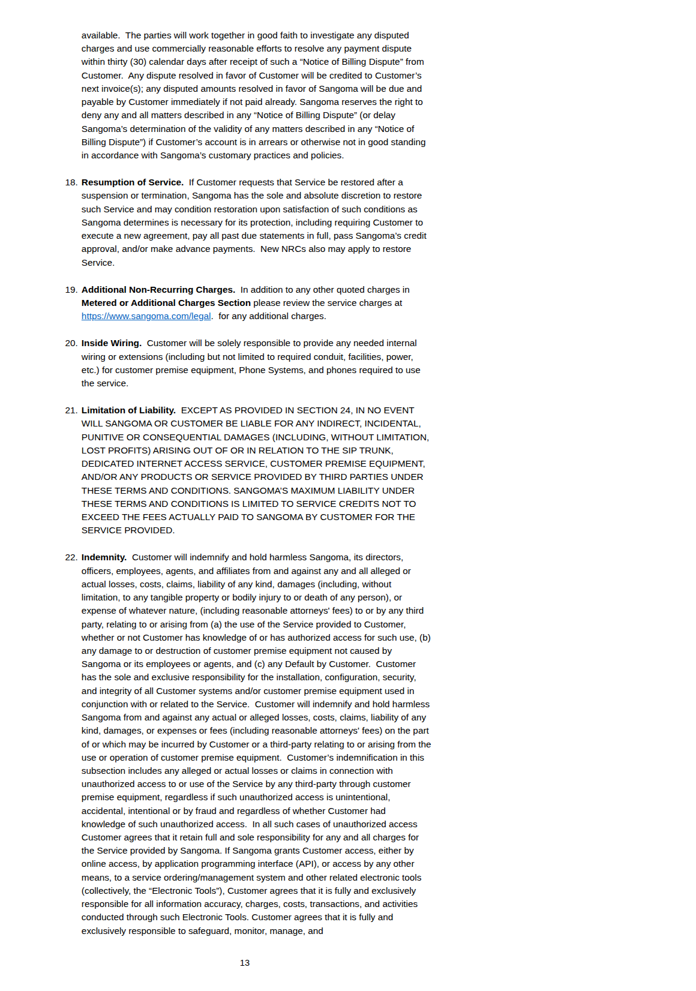available. The parties will work together in good faith to investigate any disputed charges and use commercially reasonable efforts to resolve any payment dispute within thirty (30) calendar days after receipt of such a “Notice of Billing Dispute” from Customer. Any dispute resolved in favor of Customer will be credited to Customer’s next invoice(s); any disputed amounts resolved in favor of Sangoma will be due and payable by Customer immediately if not paid already. Sangoma reserves the right to deny any and all matters described in any “Notice of Billing Dispute” (or delay Sangoma’s determination of the validity of any matters described in any “Notice of Billing Dispute”) if Customer’s account is in arrears or otherwise not in good standing in accordance with Sangoma’s customary practices and policies.
18. Resumption of Service. If Customer requests that Service be restored after a suspension or termination, Sangoma has the sole and absolute discretion to restore such Service and may condition restoration upon satisfaction of such conditions as Sangoma determines is necessary for its protection, including requiring Customer to execute a new agreement, pay all past due statements in full, pass Sangoma’s credit approval, and/or make advance payments. New NRCs also may apply to restore Service.
19. Additional Non-Recurring Charges. In addition to any other quoted charges in Metered or Additional Charges Section please review the service charges at https://www.sangoma.com/legal. for any additional charges.
20. Inside Wiring. Customer will be solely responsible to provide any needed internal wiring or extensions (including but not limited to required conduit, facilities, power, etc.) for customer premise equipment, Phone Systems, and phones required to use the service.
21. Limitation of Liability. EXCEPT AS PROVIDED IN SECTION 24, IN NO EVENT WILL SANGOMA OR CUSTOMER BE LIABLE FOR ANY INDIRECT, INCIDENTAL, PUNITIVE OR CONSEQUENTIAL DAMAGES (INCLUDING, WITHOUT LIMITATION, LOST PROFITS) ARISING OUT OF OR IN RELATION TO THE SIP TRUNK, DEDICATED INTERNET ACCESS SERVICE, CUSTOMER PREMISE EQUIPMENT, AND/OR ANY PRODUCTS OR SERVICE PROVIDED BY THIRD PARTIES UNDER THESE TERMS AND CONDITIONS. SANGOMA’S MAXIMUM LIABILITY UNDER THESE TERMS AND CONDITIONS IS LIMITED TO SERVICE CREDITS NOT TO EXCEED THE FEES ACTUALLY PAID TO SANGOMA BY CUSTOMER FOR THE SERVICE PROVIDED.
22. Indemnity. Customer will indemnify and hold harmless Sangoma, its directors, officers, employees, agents, and affiliates from and against any and all alleged or actual losses, costs, claims, liability of any kind, damages (including, without limitation, to any tangible property or bodily injury to or death of any person), or expense of whatever nature, (including reasonable attorneys' fees) to or by any third party, relating to or arising from (a) the use of the Service provided to Customer, whether or not Customer has knowledge of or has authorized access for such use, (b) any damage to or destruction of customer premise equipment not caused by Sangoma or its employees or agents, and (c) any Default by Customer. Customer has the sole and exclusive responsibility for the installation, configuration, security, and integrity of all Customer systems and/or customer premise equipment used in conjunction with or related to the Service. Customer will indemnify and hold harmless Sangoma from and against any actual or alleged losses, costs, claims, liability of any kind, damages, or expenses or fees (including reasonable attorneys' fees) on the part of or which may be incurred by Customer or a third-party relating to or arising from the use or operation of customer premise equipment. Customer’s indemnification in this subsection includes any alleged or actual losses or claims in connection with unauthorized access to or use of the Service by any third-party through customer premise equipment, regardless if such unauthorized access is unintentional, accidental, intentional or by fraud and regardless of whether Customer had knowledge of such unauthorized access. In all such cases of unauthorized access Customer agrees that it retain full and sole responsibility for any and all charges for the Service provided by Sangoma. If Sangoma grants Customer access, either by online access, by application programming interface (API), or access by any other means, to a service ordering/management system and other related electronic tools (collectively, the “Electronic Tools”), Customer agrees that it is fully and exclusively responsible for all information accuracy, charges, costs, transactions, and activities conducted through such Electronic Tools. Customer agrees that it is fully and exclusively responsible to safeguard, monitor, manage, and
13